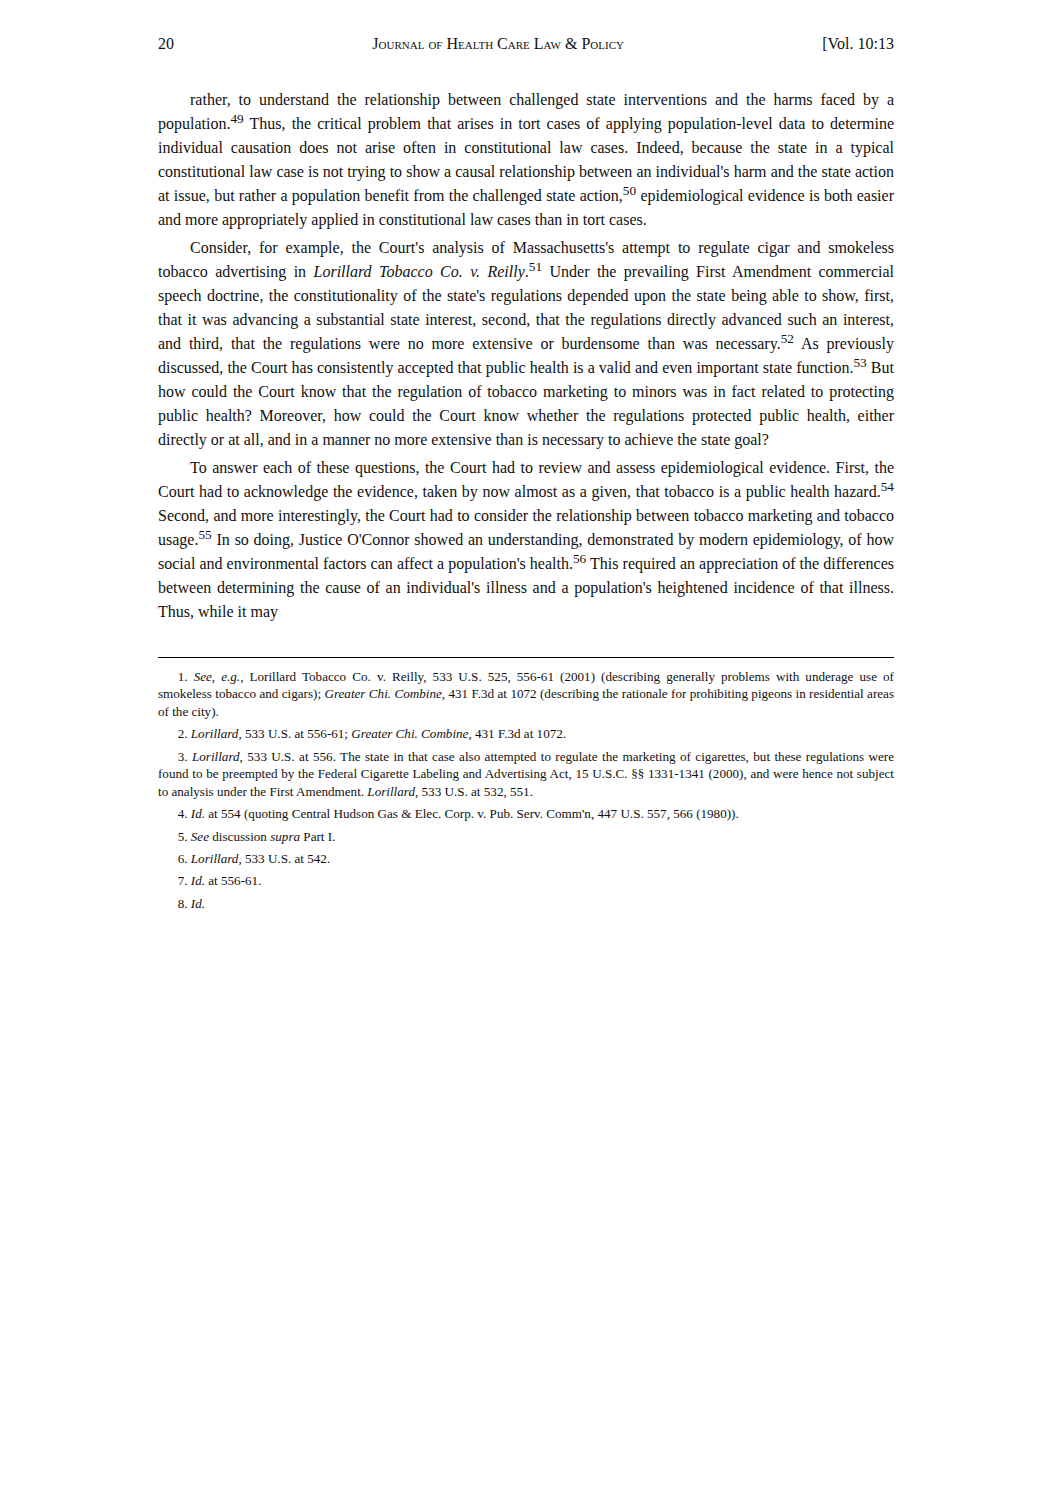20 Journal of Health Care Law & Policy [Vol. 10:13
rather, to understand the relationship between challenged state interventions and the harms faced by a population.49 Thus, the critical problem that arises in tort cases of applying population-level data to determine individual causation does not arise often in constitutional law cases. Indeed, because the state in a typical constitutional law case is not trying to show a causal relationship between an individual's harm and the state action at issue, but rather a population benefit from the challenged state action,50 epidemiological evidence is both easier and more appropriately applied in constitutional law cases than in tort cases.
Consider, for example, the Court's analysis of Massachusetts's attempt to regulate cigar and smokeless tobacco advertising in Lorillard Tobacco Co. v. Reilly.51 Under the prevailing First Amendment commercial speech doctrine, the constitutionality of the state's regulations depended upon the state being able to show, first, that it was advancing a substantial state interest, second, that the regulations directly advanced such an interest, and third, that the regulations were no more extensive or burdensome than was necessary.52 As previously discussed, the Court has consistently accepted that public health is a valid and even important state function.53 But how could the Court know that the regulation of tobacco marketing to minors was in fact related to protecting public health? Moreover, how could the Court know whether the regulations protected public health, either directly or at all, and in a manner no more extensive than is necessary to achieve the state goal?
To answer each of these questions, the Court had to review and assess epidemiological evidence. First, the Court had to acknowledge the evidence, taken by now almost as a given, that tobacco is a public health hazard.54 Second, and more interestingly, the Court had to consider the relationship between tobacco marketing and tobacco usage.55 In so doing, Justice O'Connor showed an understanding, demonstrated by modern epidemiology, of how social and environmental factors can affect a population's health.56 This required an appreciation of the differences between determining the cause of an individual's illness and a population's heightened incidence of that illness. Thus, while it may
See, e.g., Lorillard Tobacco Co. v. Reilly, 533 U.S. 525, 556-61 (2001) (describing generally problems with underage use of smokeless tobacco and cigars); Greater Chi. Combine, 431 F.3d at 1072 (describing the rationale for prohibiting pigeons in residential areas of the city).
Lorillard, 533 U.S. at 556-61; Greater Chi. Combine, 431 F.3d at 1072.
Lorillard, 533 U.S. at 556. The state in that case also attempted to regulate the marketing of cigarettes, but these regulations were found to be preempted by the Federal Cigarette Labeling and Advertising Act, 15 U.S.C. §§ 1331-1341 (2000), and were hence not subject to analysis under the First Amendment. Lorillard, 533 U.S. at 532, 551.
Id. at 554 (quoting Central Hudson Gas & Elec. Corp. v. Pub. Serv. Comm'n, 447 U.S. 557, 566 (1980)).
See discussion supra Part I.
Lorillard, 533 U.S. at 542.
Id. at 556-61.
Id.